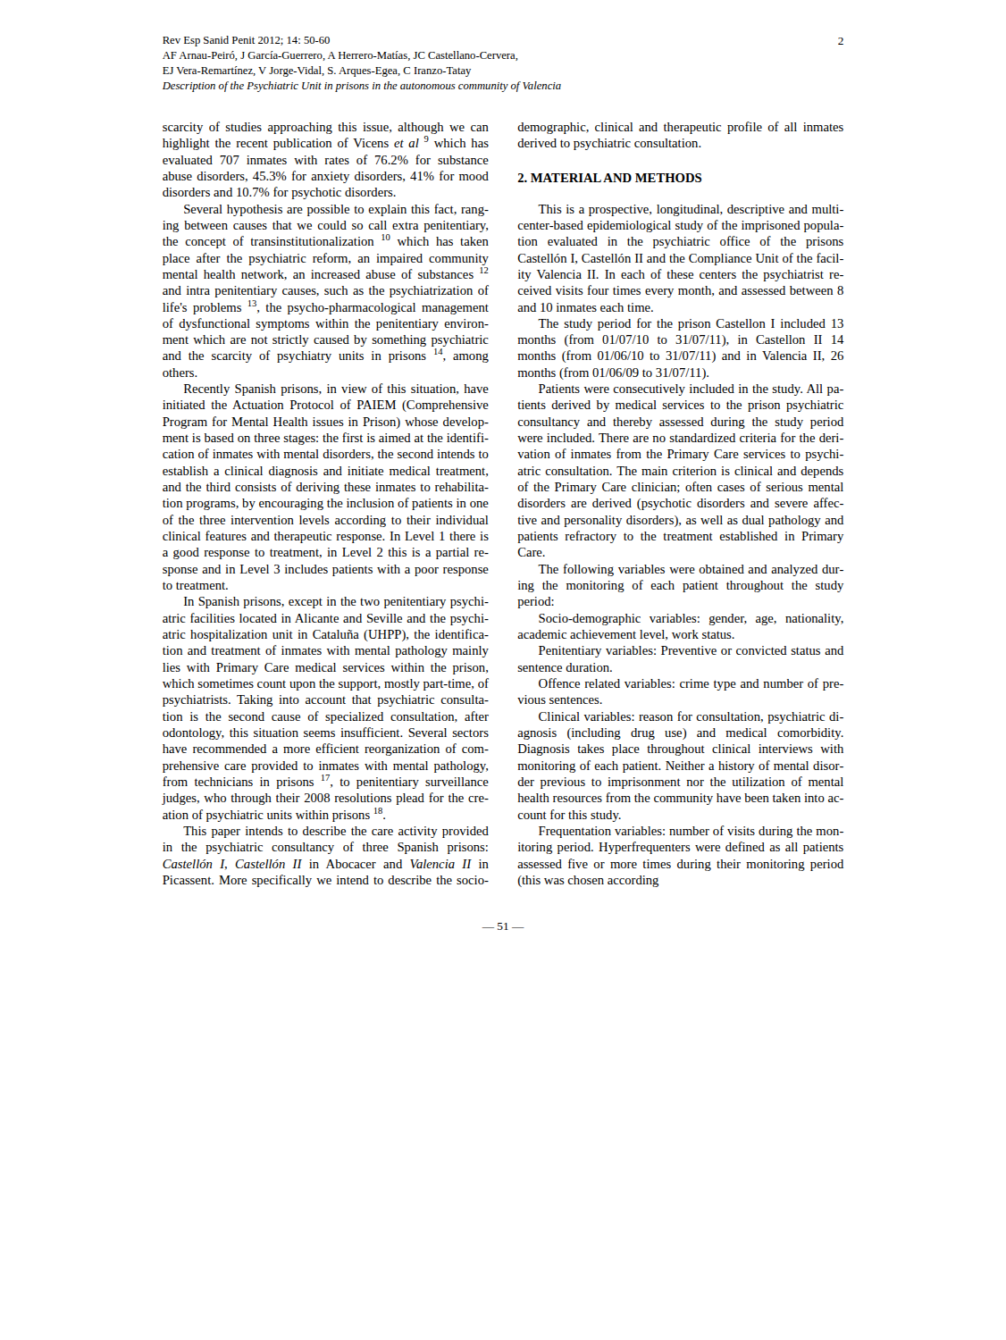2
Rev Esp Sanid Penit 2012; 14: 50-60
AF Arnau-Peiró, J García-Guerrero, A Herrero-Matías, JC Castellano-Cervera,
EJ Vera-Remartínez, V Jorge-Vidal, S. Arques-Egea, C Iranzo-Tatay
Description of the Psychiatric Unit in prisons in the autonomous community of Valencia
scarcity of studies approaching this issue, although we can highlight the recent publication of Vicens et al 9 which has evaluated 707 inmates with rates of 76.2% for substance abuse disorders, 45.3% for anxiety disorders, 41% for mood disorders and 10.7% for psychotic disorders.
Several hypothesis are possible to explain this fact, ranging between causes that we could so call extra penitentiary, the concept of transinstitutionalization 10 which has taken place after the psychiatric reform, an impaired community mental health network, an increased abuse of substances 12 and intra penitentiary causes, such as the psychiatrization of life's problems 13, the psycho-pharmacological management of dysfunctional symptoms within the penitentiary environment which are not strictly caused by something psychiatric and the scarcity of psychiatry units in prisons 14, among others.
Recently Spanish prisons, in view of this situation, have initiated the Actuation Protocol of PAIEM (Comprehensive Program for Mental Health issues in Prison) whose development is based on three stages: the first is aimed at the identification of inmates with mental disorders, the second intends to establish a clinical diagnosis and initiate medical treatment, and the third consists of deriving these inmates to rehabilitation programs, by encouraging the inclusion of patients in one of the three intervention levels according to their individual clinical features and therapeutic response. In Level 1 there is a good response to treatment, in Level 2 this is a partial response and in Level 3 includes patients with a poor response to treatment.
In Spanish prisons, except in the two penitentiary psychiatric facilities located in Alicante and Seville and the psychiatric hospitalization unit in Cataluña (UHPP), the identification and treatment of inmates with mental pathology mainly lies with Primary Care medical services within the prison, which sometimes count upon the support, mostly part-time, of psychiatrists. Taking into account that psychiatric consultation is the second cause of specialized consultation, after odontology, this situation seems insufficient. Several sectors have recommended a more efficient reorganization of comprehensive care provided to inmates with mental pathology, from technicians in prisons 17, to penitentiary surveillance judges, who through their 2008 resolutions plead for the creation of psychiatric units within prisons 18.
This paper intends to describe the care activity provided in the psychiatric consultancy of three Spanish prisons: Castellón I, Castellón II in Abocacer and Valencia II in Picassent. More specifically we intend to describe the socio-demographic, clinical and therapeutic profile of all inmates derived to psychiatric consultation.
2. MATERIAL AND METHODS
This is a prospective, longitudinal, descriptive and multicenter-based epidemiological study of the imprisoned population evaluated in the psychiatric office of the prisons Castellón I, Castellón II and the Compliance Unit of the facility Valencia II. In each of these centers the psychiatrist received visits four times every month, and assessed between 8 and 10 inmates each time.
The study period for the prison Castellon I included 13 months (from 01/07/10 to 31/07/11), in Castellon II 14 months (from 01/06/10 to 31/07/11) and in Valencia II, 26 months (from 01/06/09 to 31/07/11).
Patients were consecutively included in the study. All patients derived by medical services to the prison psychiatric consultancy and thereby assessed during the study period were included. There are no standardized criteria for the derivation of inmates from the Primary Care services to psychiatric consultation. The main criterion is clinical and depends of the Primary Care clinician; often cases of serious mental disorders are derived (psychotic disorders and severe affective and personality disorders), as well as dual pathology and patients refractory to the treatment established in Primary Care.
The following variables were obtained and analyzed during the monitoring of each patient throughout the study period:
Socio-demographic variables: gender, age, nationality, academic achievement level, work status.
Penitentiary variables: Preventive or convicted status and sentence duration.
Offence related variables: crime type and number of previous sentences.
Clinical variables: reason for consultation, psychiatric diagnosis (including drug use) and medical comorbidity. Diagnosis takes place throughout clinical interviews with monitoring of each patient. Neither a history of mental disorder previous to imprisonment nor the utilization of mental health resources from the community have been taken into account for this study.
Frequentation variables: number of visits during the monitoring period. Hyperfrequenters were defined as all patients assessed five or more times during their monitoring period (this was chosen according
— 51 —